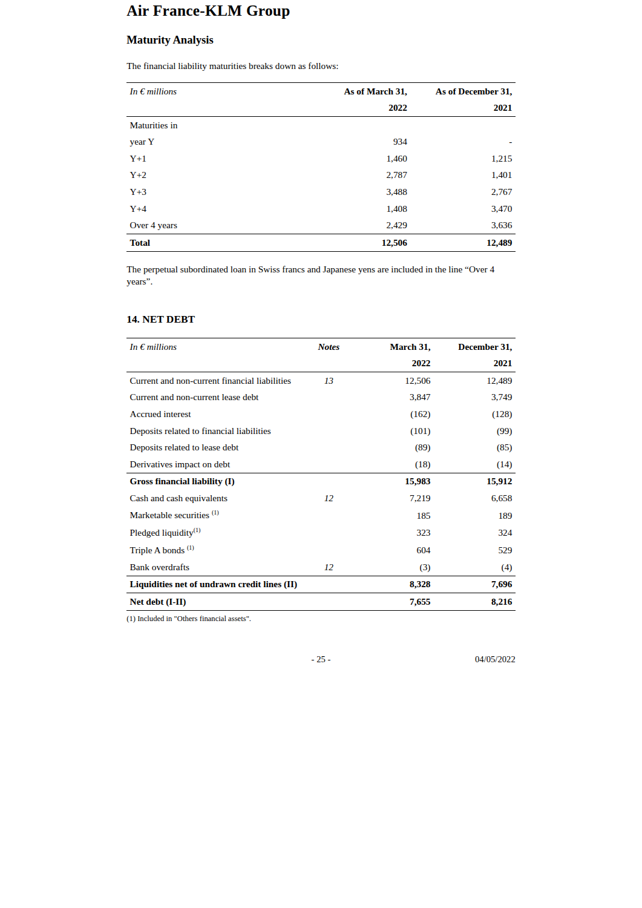Air France-KLM Group
Maturity Analysis
The financial liability maturities breaks down as follows:
| In € millions | As of March 31, | As of December 31, |
| | 2022 | 2021 |
| Maturities in | | |
| year Y | 934 | - |
| Y+1 | 1,460 | 1,215 |
| Y+2 | 2,787 | 1,401 |
| Y+3 | 3,488 | 2,767 |
| Y+4 | 1,408 | 3,470 |
| Over 4 years | 2,429 | 3,636 |
| Total | 12,506 | 12,489 |
The perpetual subordinated loan in Swiss francs and Japanese yens are included in the line “Over 4 years”.
14. NET DEBT
| In € millions | Notes | March 31, | December 31, |
| | | 2022 | 2021 |
| Current and non-current financial liabilities | 13 | 12,506 | 12,489 |
| Current and non-current lease debt | | 3,847 | 3,749 |
| Accrued interest | | (162) | (128) |
| Deposits related to financial liabilities | | (101) | (99) |
| Deposits related to lease debt | | (89) | (85) |
| Derivatives impact on debt | | (18) | (14) |
| Gross financial liability (I) | | 15,983 | 15,912 |
| Cash and cash equivalents | 12 | 7,219 | 6,658 |
| Marketable securities (1) | | 185 | 189 |
| Pledged liquidity (1) | | 323 | 324 |
| Triple A bonds (1) | | 604 | 529 |
| Bank overdrafts | 12 | (3) | (4) |
| Liquidities net of undrawn credit lines (II) | | 8,328 | 7,696 |
| Net debt (I-II) | | 7,655 | 8,216 |
(1) Included in "Others financial assets".
- 25 -
04/05/2022